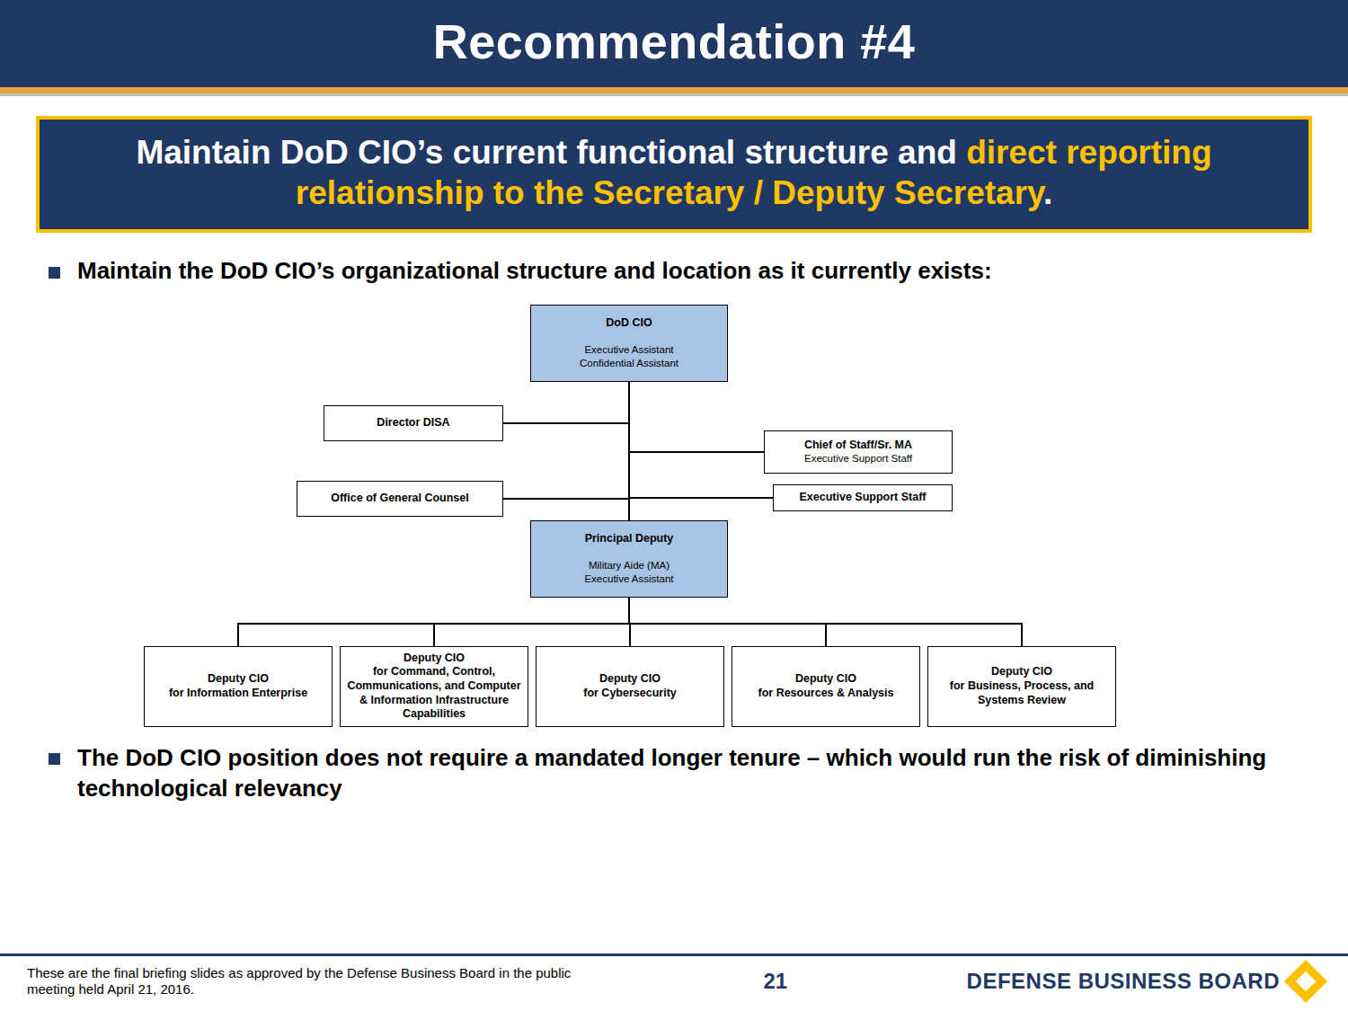Recommendation #4
Maintain DoD CIO’s current functional structure and direct reporting relationship to the Secretary / Deputy Secretary.
Maintain the DoD CIO’s organizational structure and location as it currently exists:
DoD CIO Executive Assistant Confidential Assistant
Director DISA
Office of General Counsel
Chief of Staff/Sr. MA Executive Support Staff
Executive Support Staff
Principal Deputy Military Aide (MA) Executive Assistant
Deputy CIO
for Information Enterprise
Deputy CIO
for Command, Control, Communications, and Computer & Information Infrastructure Capabilities
Deputy CIO
for Cybersecurity
Deputy CIO
for Resources & Analysis
Deputy CIO
for Business, Process, and Systems Review
The DoD CIO position does not require a mandated longer tenure – which would run the risk of diminishing technological relevancy
These are the final briefing slides as approved by the Defense Business Board in the public meeting held April 21, 2016.
21
DEFENSE BUSINESS BOARD